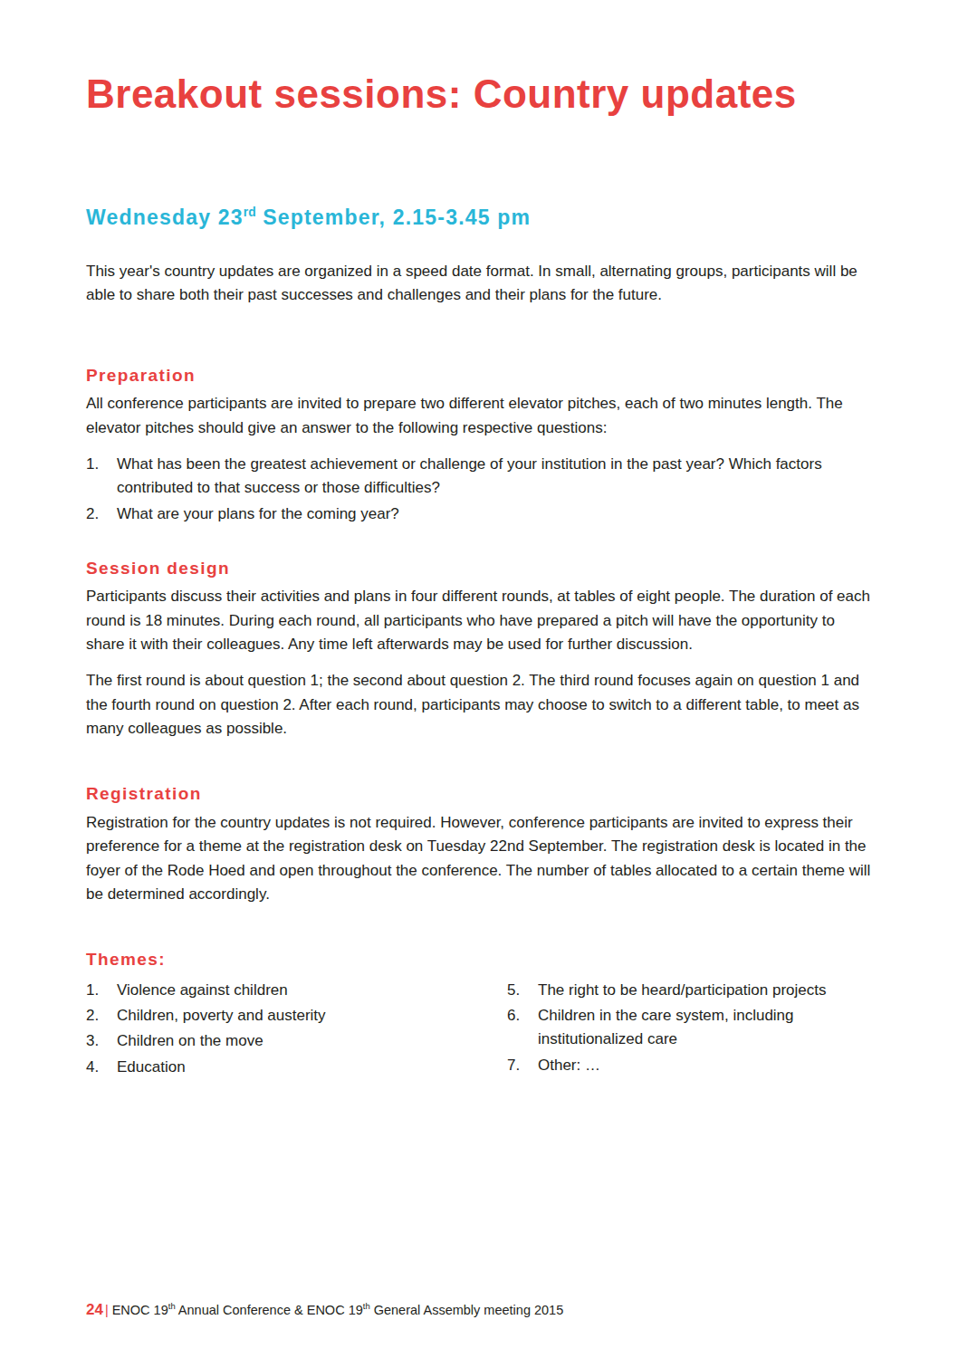Breakout sessions: Country updates
Wednesday 23rd September, 2.15-3.45 pm
This year's country updates are organized in a speed date format. In small, alternating groups, participants will be able to share both their past successes and challenges and their plans for the future.
Preparation
All conference participants are invited to prepare two different elevator pitches, each of two minutes length. The elevator pitches should give an answer to the following respective questions:
What has been the greatest achievement or challenge of your institution in the past year? Which factors contributed to that success or those difficulties?
What are your plans for the coming year?
Session design
Participants discuss their activities and plans in four different rounds, at tables of eight people. The duration of each round is 18 minutes. During each round, all participants who have prepared a pitch will have the opportunity to share it with their colleagues. Any time left afterwards may be used for further discussion.
The first round is about question 1; the second about question 2. The third round focuses again on question 1 and the fourth round on question 2. After each round, participants may choose to switch to a different table, to meet as many colleagues as possible.
Registration
Registration for the country updates is not required. However, conference participants are invited to express their preference for a theme at the registration desk on Tuesday 22nd September. The registration desk is located in the foyer of the Rode Hoed and open throughout the conference. The number of tables allocated to a certain theme will be determined accordingly.
Themes:
1. Violence against children
2. Children, poverty and austerity
3. Children on the move
4. Education
5. The right to be heard/participation projects
6. Children in the care system, including institutionalized care
7. Other: …
24|ENOC 19th Annual Conference & ENOC 19th General Assembly meeting 2015